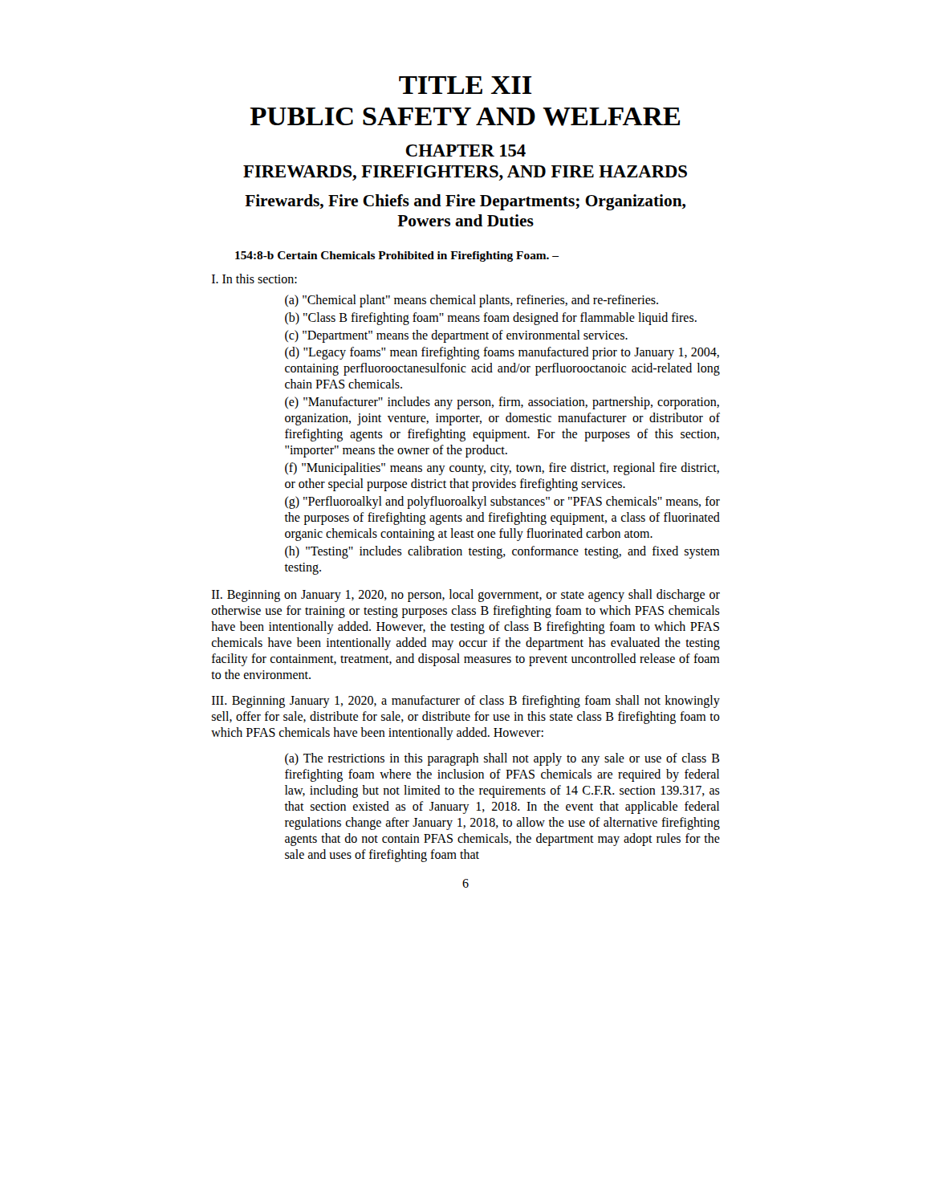TITLE XIIPUBLIC SAFETY AND WELFARE
CHAPTER 154FIREWARDS, FIREFIGHTERS, AND FIRE HAZARDS
Firewards, Fire Chiefs and Fire Departments; Organization,Powers and Duties
154:8-b Certain Chemicals Prohibited in Firefighting Foam. –
I. In this section:
(a) "Chemical plant" means chemical plants, refineries, and re-refineries.
(b) "Class B firefighting foam" means foam designed for flammable liquid fires.
(c) "Department" means the department of environmental services.
(d) "Legacy foams" mean firefighting foams manufactured prior to January 1, 2004, containing perfluorooctanesulfonic acid and/or perfluorooctanoic acid-related long chain PFAS chemicals.
(e) "Manufacturer" includes any person, firm, association, partnership, corporation, organization, joint venture, importer, or domestic manufacturer or distributor of firefighting agents or firefighting equipment. For the purposes of this section, "importer" means the owner of the product.
(f) "Municipalities" means any county, city, town, fire district, regional fire district, or other special purpose district that provides firefighting services.
(g) "Perfluoroalkyl and polyfluoroalkyl substances" or "PFAS chemicals" means, for the purposes of firefighting agents and firefighting equipment, a class of fluorinated organic chemicals containing at least one fully fluorinated carbon atom.
(h) "Testing" includes calibration testing, conformance testing, and fixed system testing.
II. Beginning on January 1, 2020, no person, local government, or state agency shall discharge or otherwise use for training or testing purposes class B firefighting foam to which PFAS chemicals have been intentionally added. However, the testing of class B firefighting foam to which PFAS chemicals have been intentionally added may occur if the department has evaluated the testing facility for containment, treatment, and disposal measures to prevent uncontrolled release of foam to the environment.
III. Beginning January 1, 2020, a manufacturer of class B firefighting foam shall not knowingly sell, offer for sale, distribute for sale, or distribute for use in this state class B firefighting foam to which PFAS chemicals have been intentionally added. However:
(a) The restrictions in this paragraph shall not apply to any sale or use of class B firefighting foam where the inclusion of PFAS chemicals are required by federal law, including but not limited to the requirements of 14 C.F.R. section 139.317, as that section existed as of January 1, 2018. In the event that applicable federal regulations change after January 1, 2018, to allow the use of alternative firefighting agents that do not contain PFAS chemicals, the department may adopt rules for the sale and uses of firefighting foam that
6